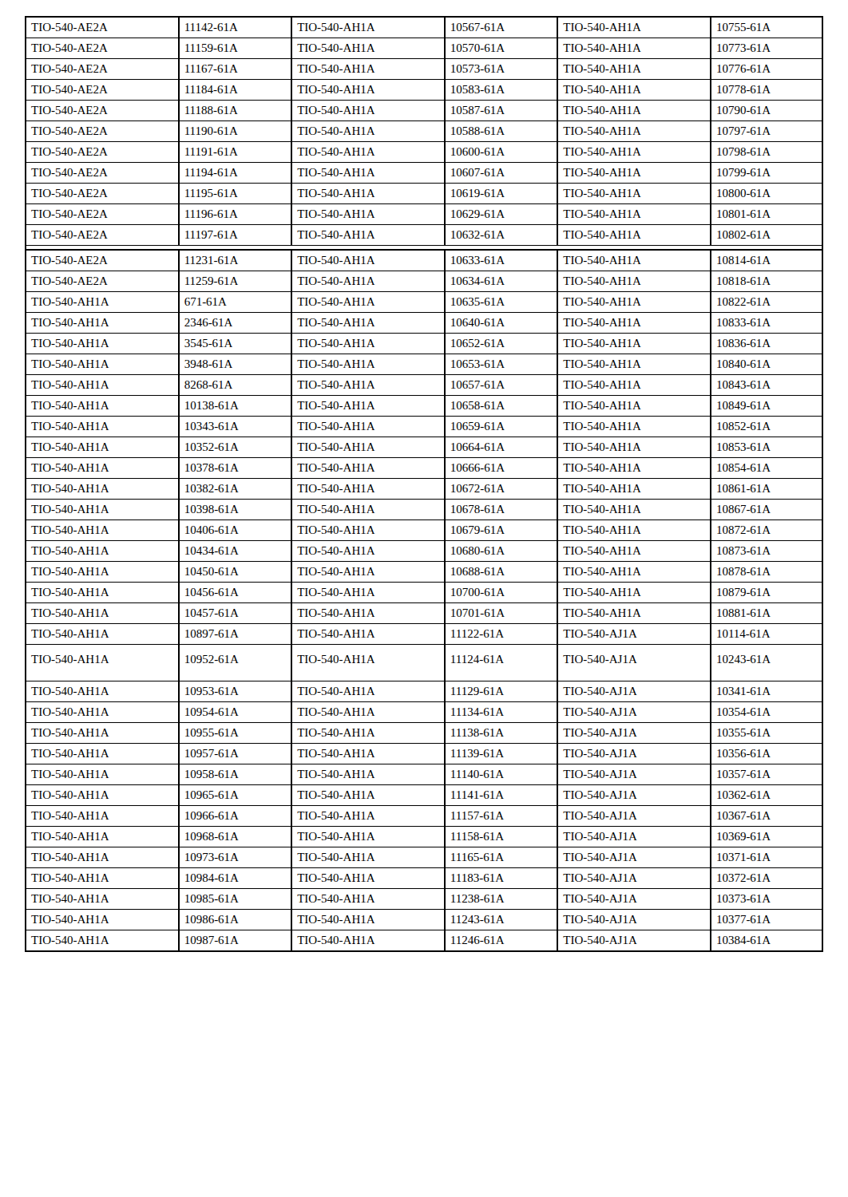| TIO-540-AE2A | 11142-61A | TIO-540-AH1A | 10567-61A | TIO-540-AH1A | 10755-61A |
| TIO-540-AE2A | 11159-61A | TIO-540-AH1A | 10570-61A | TIO-540-AH1A | 10773-61A |
| TIO-540-AE2A | 11167-61A | TIO-540-AH1A | 10573-61A | TIO-540-AH1A | 10776-61A |
| TIO-540-AE2A | 11184-61A | TIO-540-AH1A | 10583-61A | TIO-540-AH1A | 10778-61A |
| TIO-540-AE2A | 11188-61A | TIO-540-AH1A | 10587-61A | TIO-540-AH1A | 10790-61A |
| TIO-540-AE2A | 11190-61A | TIO-540-AH1A | 10588-61A | TIO-540-AH1A | 10797-61A |
| TIO-540-AE2A | 11191-61A | TIO-540-AH1A | 10600-61A | TIO-540-AH1A | 10798-61A |
| TIO-540-AE2A | 11194-61A | TIO-540-AH1A | 10607-61A | TIO-540-AH1A | 10799-61A |
| TIO-540-AE2A | 11195-61A | TIO-540-AH1A | 10619-61A | TIO-540-AH1A | 10800-61A |
| TIO-540-AE2A | 11196-61A | TIO-540-AH1A | 10629-61A | TIO-540-AH1A | 10801-61A |
| TIO-540-AE2A | 11197-61A | TIO-540-AH1A | 10632-61A | TIO-540-AH1A | 10802-61A |
| TIO-540-AE2A | 11231-61A | TIO-540-AH1A | 10633-61A | TIO-540-AH1A | 10814-61A |
| TIO-540-AE2A | 11259-61A | TIO-540-AH1A | 10634-61A | TIO-540-AH1A | 10818-61A |
| TIO-540-AH1A | 671-61A | TIO-540-AH1A | 10635-61A | TIO-540-AH1A | 10822-61A |
| TIO-540-AH1A | 2346-61A | TIO-540-AH1A | 10640-61A | TIO-540-AH1A | 10833-61A |
| TIO-540-AH1A | 3545-61A | TIO-540-AH1A | 10652-61A | TIO-540-AH1A | 10836-61A |
| TIO-540-AH1A | 3948-61A | TIO-540-AH1A | 10653-61A | TIO-540-AH1A | 10840-61A |
| TIO-540-AH1A | 8268-61A | TIO-540-AH1A | 10657-61A | TIO-540-AH1A | 10843-61A |
| TIO-540-AH1A | 10138-61A | TIO-540-AH1A | 10658-61A | TIO-540-AH1A | 10849-61A |
| TIO-540-AH1A | 10343-61A | TIO-540-AH1A | 10659-61A | TIO-540-AH1A | 10852-61A |
| TIO-540-AH1A | 10352-61A | TIO-540-AH1A | 10664-61A | TIO-540-AH1A | 10853-61A |
| TIO-540-AH1A | 10378-61A | TIO-540-AH1A | 10666-61A | TIO-540-AH1A | 10854-61A |
| TIO-540-AH1A | 10382-61A | TIO-540-AH1A | 10672-61A | TIO-540-AH1A | 10861-61A |
| TIO-540-AH1A | 10398-61A | TIO-540-AH1A | 10678-61A | TIO-540-AH1A | 10867-61A |
| TIO-540-AH1A | 10406-61A | TIO-540-AH1A | 10679-61A | TIO-540-AH1A | 10872-61A |
| TIO-540-AH1A | 10434-61A | TIO-540-AH1A | 10680-61A | TIO-540-AH1A | 10873-61A |
| TIO-540-AH1A | 10450-61A | TIO-540-AH1A | 10688-61A | TIO-540-AH1A | 10878-61A |
| TIO-540-AH1A | 10456-61A | TIO-540-AH1A | 10700-61A | TIO-540-AH1A | 10879-61A |
| TIO-540-AH1A | 10457-61A | TIO-540-AH1A | 10701-61A | TIO-540-AH1A | 10881-61A |
| TIO-540-AH1A | 10897-61A | TIO-540-AH1A | 11122-61A | TIO-540-AJ1A | 10114-61A |
| TIO-540-AH1A | 10952-61A | TIO-540-AH1A | 11124-61A | TIO-540-AJ1A | 10243-61A |
| TIO-540-AH1A | 10953-61A | TIO-540-AH1A | 11129-61A | TIO-540-AJ1A | 10341-61A |
| TIO-540-AH1A | 10954-61A | TIO-540-AH1A | 11134-61A | TIO-540-AJ1A | 10354-61A |
| TIO-540-AH1A | 10955-61A | TIO-540-AH1A | 11138-61A | TIO-540-AJ1A | 10355-61A |
| TIO-540-AH1A | 10957-61A | TIO-540-AH1A | 11139-61A | TIO-540-AJ1A | 10356-61A |
| TIO-540-AH1A | 10958-61A | TIO-540-AH1A | 11140-61A | TIO-540-AJ1A | 10357-61A |
| TIO-540-AH1A | 10965-61A | TIO-540-AH1A | 11141-61A | TIO-540-AJ1A | 10362-61A |
| TIO-540-AH1A | 10966-61A | TIO-540-AH1A | 11157-61A | TIO-540-AJ1A | 10367-61A |
| TIO-540-AH1A | 10968-61A | TIO-540-AH1A | 11158-61A | TIO-540-AJ1A | 10369-61A |
| TIO-540-AH1A | 10973-61A | TIO-540-AH1A | 11165-61A | TIO-540-AJ1A | 10371-61A |
| TIO-540-AH1A | 10984-61A | TIO-540-AH1A | 11183-61A | TIO-540-AJ1A | 10372-61A |
| TIO-540-AH1A | 10985-61A | TIO-540-AH1A | 11238-61A | TIO-540-AJ1A | 10373-61A |
| TIO-540-AH1A | 10986-61A | TIO-540-AH1A | 11243-61A | TIO-540-AJ1A | 10377-61A |
| TIO-540-AH1A | 10987-61A | TIO-540-AH1A | 11246-61A | TIO-540-AJ1A | 10384-61A |